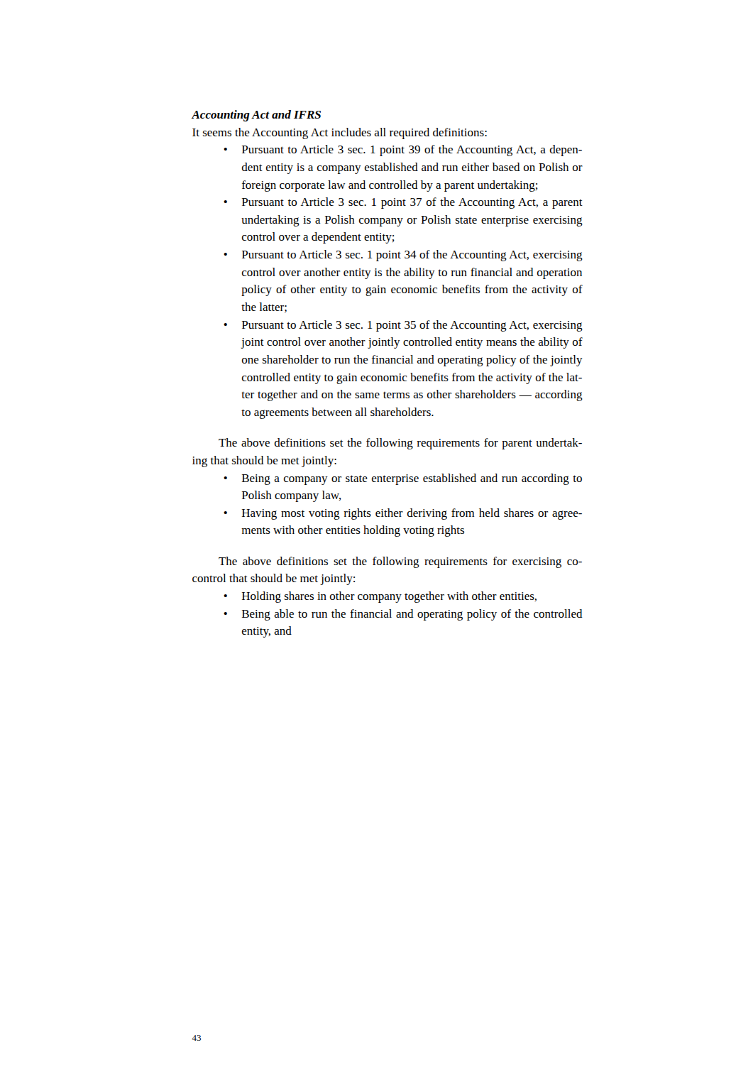Accounting Act and IFRS
It seems the Accounting Act includes all required definitions:
Pursuant to Article 3 sec. 1 point 39 of the Accounting Act, a dependent entity is a company established and run either based on Polish or foreign corporate law and controlled by a parent undertaking;
Pursuant to Article 3 sec. 1 point 37 of the Accounting Act, a parent undertaking is a Polish company or Polish state enterprise exercising control over a dependent entity;
Pursuant to Article 3 sec. 1 point 34 of the Accounting Act, exercising control over another entity is the ability to run financial and operation policy of other entity to gain economic benefits from the activity of the latter;
Pursuant to Article 3 sec. 1 point 35 of the Accounting Act, exercising joint control over another jointly controlled entity means the ability of one shareholder to run the financial and operating policy of the jointly controlled entity to gain economic benefits from the activity of the latter together and on the same terms as other shareholders — according to agreements between all shareholders.
The above definitions set the following requirements for parent undertaking that should be met jointly:
Being a company or state enterprise established and run according to Polish company law,
Having most voting rights either deriving from held shares or agreements with other entities holding voting rights
The above definitions set the following requirements for exercising co-control that should be met jointly:
Holding shares in other company together with other entities,
Being able to run the financial and operating policy of the controlled entity, and
43